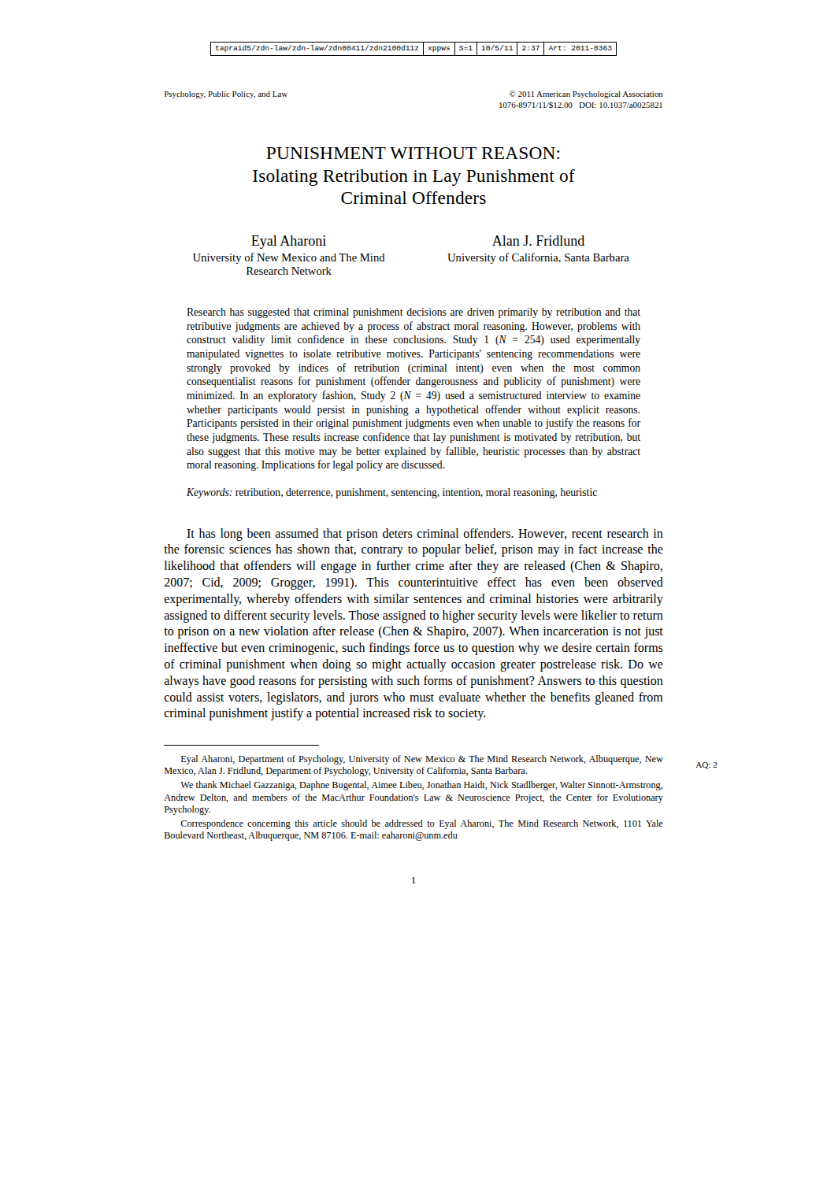tapraid5/zdn-law/zdn-law/zdn00411/zdn2100d11z xppws S=1 10/5/11 2:37 Art: 2011-0363
Psychology, Public Policy, and Law
© 2011 American Psychological Association
1076-8971/11/$12.00 DOI: 10.1037/a0025821
Punishment Without Reason:
Isolating Retribution in Lay Punishment of
Criminal Offenders
| Eyal Aharoni University of New Mexico and The Mind Research Network | Alan J. Fridlund University of California, Santa Barbara |
Research has suggested that criminal punishment decisions are driven primarily by retribution and that retributive judgments are achieved by a process of abstract moral reasoning. However, problems with construct validity limit confidence in these conclusions. Study 1 (N = 254) used experimentally manipulated vignettes to isolate retributive motives. Participants' sentencing recommendations were strongly provoked by indices of retribution (criminal intent) even when the most common consequentialist reasons for punishment (offender dangerousness and publicity of punishment) were minimized. In an exploratory fashion, Study 2 (N = 49) used a semistructured interview to examine whether participants would persist in punishing a hypothetical offender without explicit reasons. Participants persisted in their original punishment judgments even when unable to justify the reasons for these judgments. These results increase confidence that lay punishment is motivated by retribution, but also suggest that this motive may be better explained by fallible, heuristic processes than by abstract moral reasoning. Implications for legal policy are discussed.
Keywords: retribution, deterrence, punishment, sentencing, intention, moral reasoning, heuristic
It has long been assumed that prison deters criminal offenders. However, recent research in the forensic sciences has shown that, contrary to popular belief, prison may in fact increase the likelihood that offenders will engage in further crime after they are released (Chen & Shapiro, 2007; Cid, 2009; Grogger, 1991). This counterintuitive effect has even been observed experimentally, whereby offenders with similar sentences and criminal histories were arbitrarily assigned to different security levels. Those assigned to higher security levels were likelier to return to prison on a new violation after release (Chen & Shapiro, 2007). When incarceration is not just ineffective but even criminogenic, such findings force us to question why we desire certain forms of criminal punishment when doing so might actually occasion greater postrelease risk. Do we always have good reasons for persisting with such forms of punishment? Answers to this question could assist voters, legislators, and jurors who must evaluate whether the benefits gleaned from criminal punishment justify a potential increased risk to society.
AQ: 2
Eyal Aharoni, Department of Psychology, University of New Mexico & The Mind Research Network, Albuquerque, New Mexico, Alan J. Fridlund, Department of Psychology, University of California, Santa Barbara.
We thank Michael Gazzaniga, Daphne Bugental, Aimee Libeu, Jonathan Haidt, Nick Stadlberger, Walter Sinnott-Armstrong, Andrew Delton, and members of the MacArthur Foundation's Law & Neuroscience Project, the Center for Evolutionary Psychology.
Correspondence concerning this article should be addressed to Eyal Aharoni, The Mind Research Network, 1101 Yale Boulevard Northeast, Albuquerque, NM 87106. E-mail: eaharoni@unm.edu
1